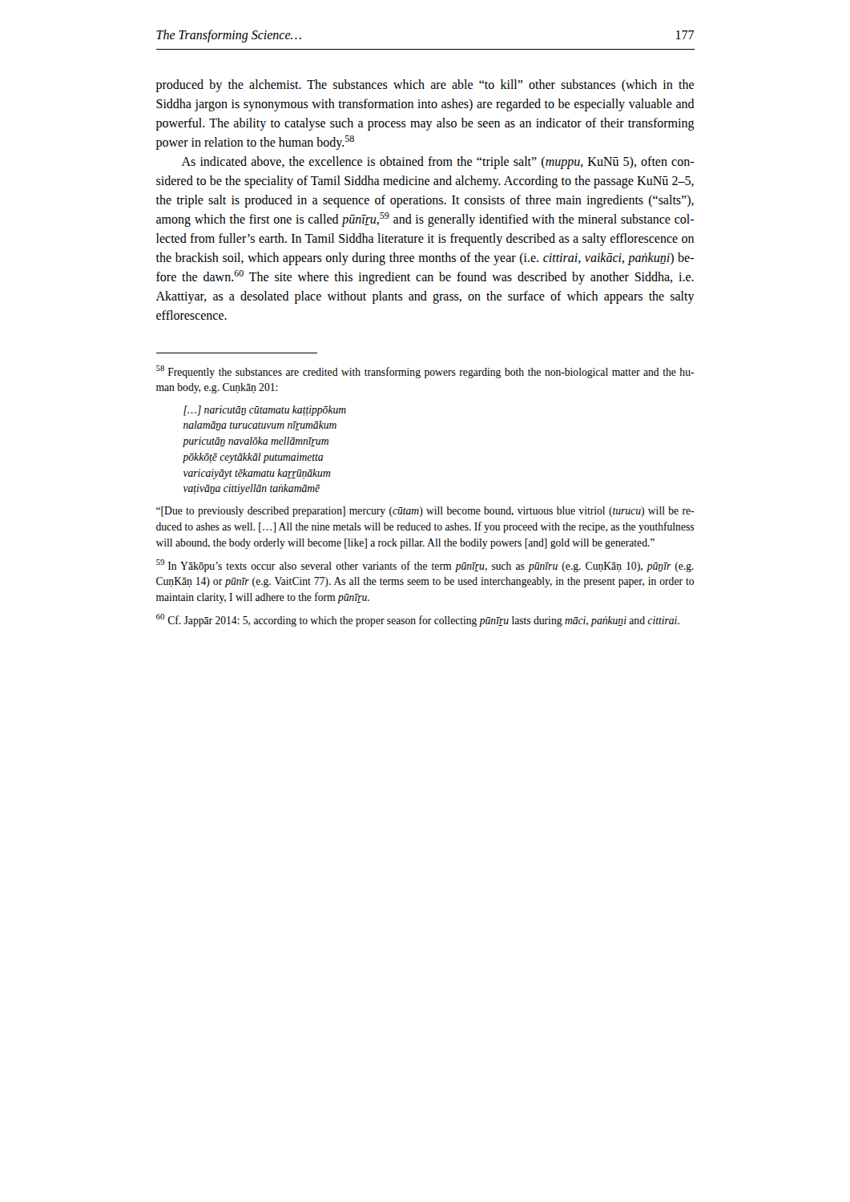The Transforming Science… 177
produced by the alchemist. The substances which are able “to kill” other substances (which in the Siddha jargon is synonymous with transformation into ashes) are regarded to be especially valuable and powerful. The ability to catalyse such a process may also be seen as an indicator of their transforming power in relation to the human body.58
As indicated above, the excellence is obtained from the “triple salt” (muppu, KuNū 5), often considered to be the speciality of Tamil Siddha medicine and alchemy. According to the passage KuNū 2–5, the triple salt is produced in a sequence of operations. It consists of three main ingredients (“salts”), among which the first one is called pūnīṟu,59 and is generally identified with the mineral substance collected from fuller’s earth. In Tamil Siddha literature it is frequently described as a salty efflorescence on the brackish soil, which appears only during three months of the year (i.e. cittirai, vaikāci, paṅkuṉi) before the dawn.60 The site where this ingredient can be found was described by another Siddha, i.e. Akattiyar, as a desolated place without plants and grass, on the surface of which appears the salty efflorescence.
58 Frequently the substances are credited with transforming powers regarding both the non-biological matter and the human body, e.g. Cuṇkāṇ 201:
[…] naricutāṉ cūtamatu kaṭṭippōkum
nalamāṉa turucatuvum nīṟumākum
puricutāṉ navalōka mellāmnīṟum
pōkkōṭē ceytākkāl putumaimetta
varicaiyāyt tēkamatu kaṟṟūṇākum
vaṭivāṉa cittiyellān taṅkamāmē
“[Due to previously described preparation] mercury (cūtam) will become bound, virtuous blue vitriol (turucu) will be reduced to ashes as well. […] All the nine metals will be reduced to ashes. If you proceed with the recipe, as the youthfulness will abound, the body orderly will become [like] a rock pillar. All the bodily powers [and] gold will be generated.”
59 In Yākōpu’s texts occur also several other variants of the term pūnīṟu, such as pūnīru (e.g. CuṇKāṇ 10), pūṉīr (e.g. CuṇKāṇ 14) or pūnīr (e.g. VaitCint 77). As all the terms seem to be used interchangeably, in the present paper, in order to maintain clarity, I will adhere to the form pūnīṟu.
60 Cf. Jappār 2014: 5, according to which the proper season for collecting pūnīṟu lasts during māci, paṅkuṉi and cittirai.